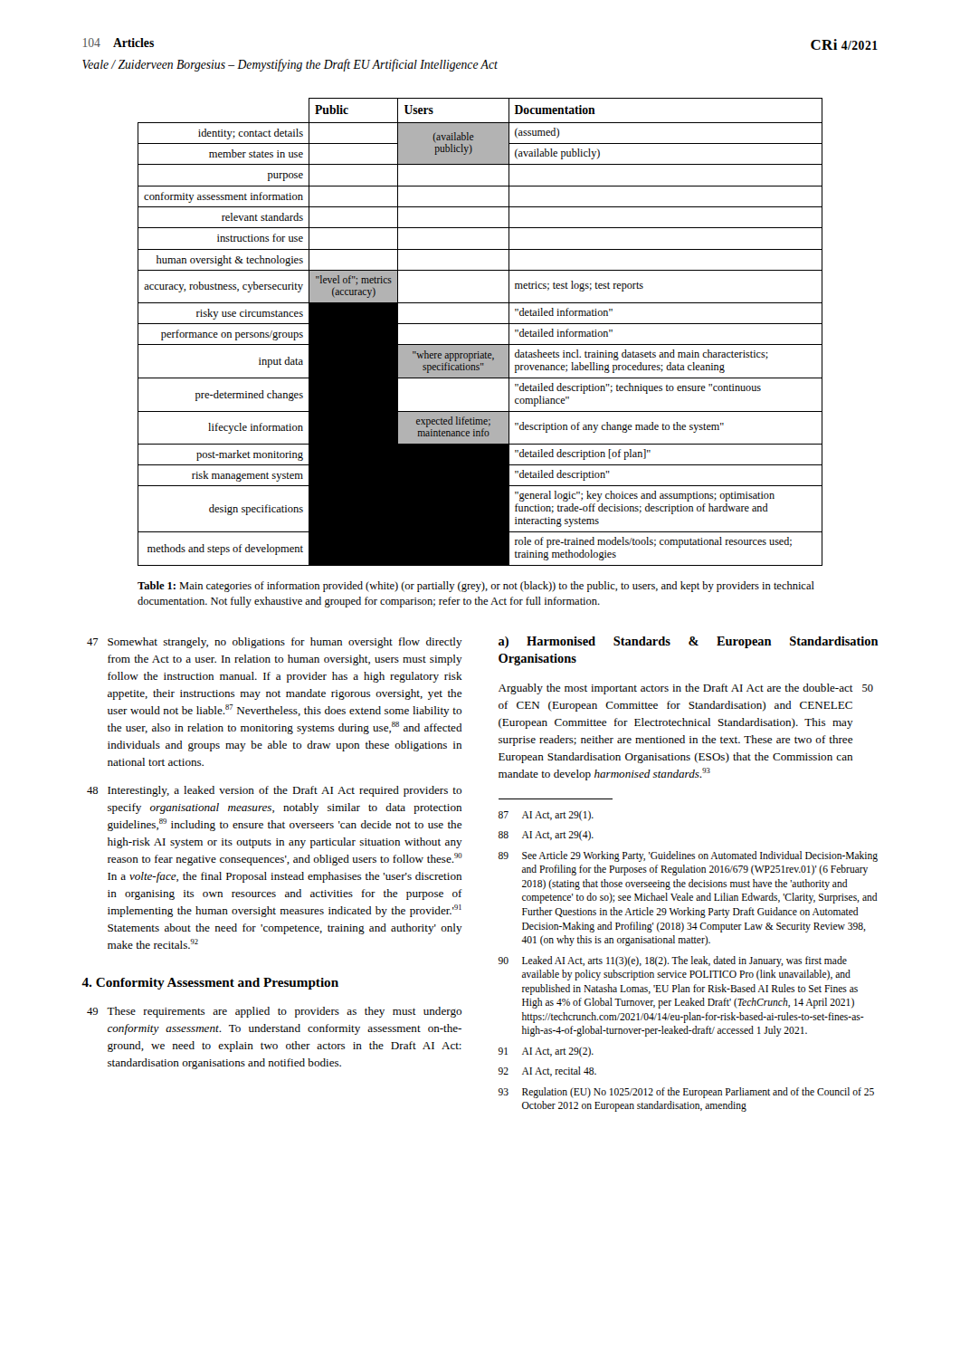104 Articles
CRi 4/2021
Veale / Zuiderveen Borgesius – Demystifying the Draft EU Artificial Intelligence Act
| | Public | Users | Documentation |
| --- | --- | --- | --- |
| identity; contact details | | (available publicly) | (assumed) |
| member states in use | | (available publicly) |
| purpose | | | |
| conformity assessment information | | | |
| relevant standards | | | |
| instructions for use | | | |
| human oversight & technologies | | | |
| accuracy, robustness, cybersecurity | "level of"; metrics (accuracy) | | metrics; test logs; test reports |
| risky use circumstances | | | "detailed information" |
| performance on persons/groups | | | "detailed information" |
| input data | | "where appropriate, specifications" | datasheets incl. training datasets and main characteristics; provenance; labelling procedures; data cleaning |
| pre-determined changes | | | "detailed description"; techniques to ensure "continuous compliance" |
| lifecycle information | | expected lifetime; maintenance info | "description of any change made to the system" |
| post-market monitoring | | | "detailed description [of plan]" |
| risk management system | | | "detailed description" |
| design specifications | | | "general logic"; key choices and assumptions; optimisation function; trade-off decisions; description of hardware and interacting systems |
| methods and steps of development | | | role of pre-trained models/tools; computational resources used; training methodologies |
Table 1: Main categories of information provided (white) (or partially (grey), or not (black)) to the public, to users, and kept by providers in technical documentation. Not fully exhaustive and grouped for comparison; refer to the Act for full information.
47
Somewhat strangely, no obligations for human oversight flow directly from the Act to a user. In relation to human oversight, users must simply follow the instruction manual. If a provider has a high regulatory risk appetite, their instructions may not mandate rigorous oversight, yet the user would not be liable.87 Nevertheless, this does extend some liability to the user, also in relation to monitoring systems during use,88 and affected individuals and groups may be able to draw upon these obligations in national tort actions.
48
Interestingly, a leaked version of the Draft AI Act required providers to specify organisational measures, notably similar to data protection guidelines,89 including to ensure that overseers 'can decide not to use the high-risk AI system or its outputs in any particular situation without any reason to fear negative consequences', and obliged users to follow these.90 In a volte-face, the final Proposal instead emphasises the 'user's discretion in organising its own resources and activities for the purpose of implementing the human oversight measures indicated by the provider.'91 Statements about the need for 'competence, training and authority' only make the recitals.92
4. Conformity Assessment and Presumption
49
These requirements are applied to providers as they must undergo conformity assessment. To understand conformity assessment on-the-ground, we need to explain two other actors in the Draft AI Act: standardisation organisations and notified bodies.
a) Harmonised Standards & European Standardisation Organisations
50
Arguably the most important actors in the Draft AI Act are the double-act of CEN (European Committee for Standardisation) and CENELEC (European Committee for Electrotechnical Standardisation). This may surprise readers; neither are mentioned in the text. These are two of three European Standardisation Organisations (ESOs) that the Commission can mandate to develop harmonised standards.93
87
AI Act, art 29(1).
88
AI Act, art 29(4).
89
See Article 29 Working Party, 'Guidelines on Automated Individual Decision-Making and Profiling for the Purposes of Regulation 2016/679 (WP251rev.01)' (6 February 2018) (stating that those overseeing the decisions must have the 'authority and competence' to do so); see Michael Veale and Lilian Edwards, 'Clarity, Surprises, and Further Questions in the Article 29 Working Party Draft Guidance on Automated Decision-Making and Profiling' (2018) 34 Computer Law & Security Review 398, 401 (on why this is an organisational matter).
90
Leaked AI Act, arts 11(3)(e), 18(2). The leak, dated in January, was first made available by policy subscription service POLITICO Pro (link unavailable), and republished in Natasha Lomas, 'EU Plan for Risk-Based AI Rules to Set Fines as High as 4% of Global Turnover, per Leaked Draft' (TechCrunch, 14 April 2021) https://techcrunch.com/2021/04/14/eu-plan-for-risk-based-ai-rules-to-set-fines-as-high-as-4-of-global-turnover-per-leaked-draft/ accessed 1 July 2021.
91
AI Act, art 29(2).
92
AI Act, recital 48.
93
Regulation (EU) No 1025/2012 of the European Parliament and of the Council of 25 October 2012 on European standardisation, amending